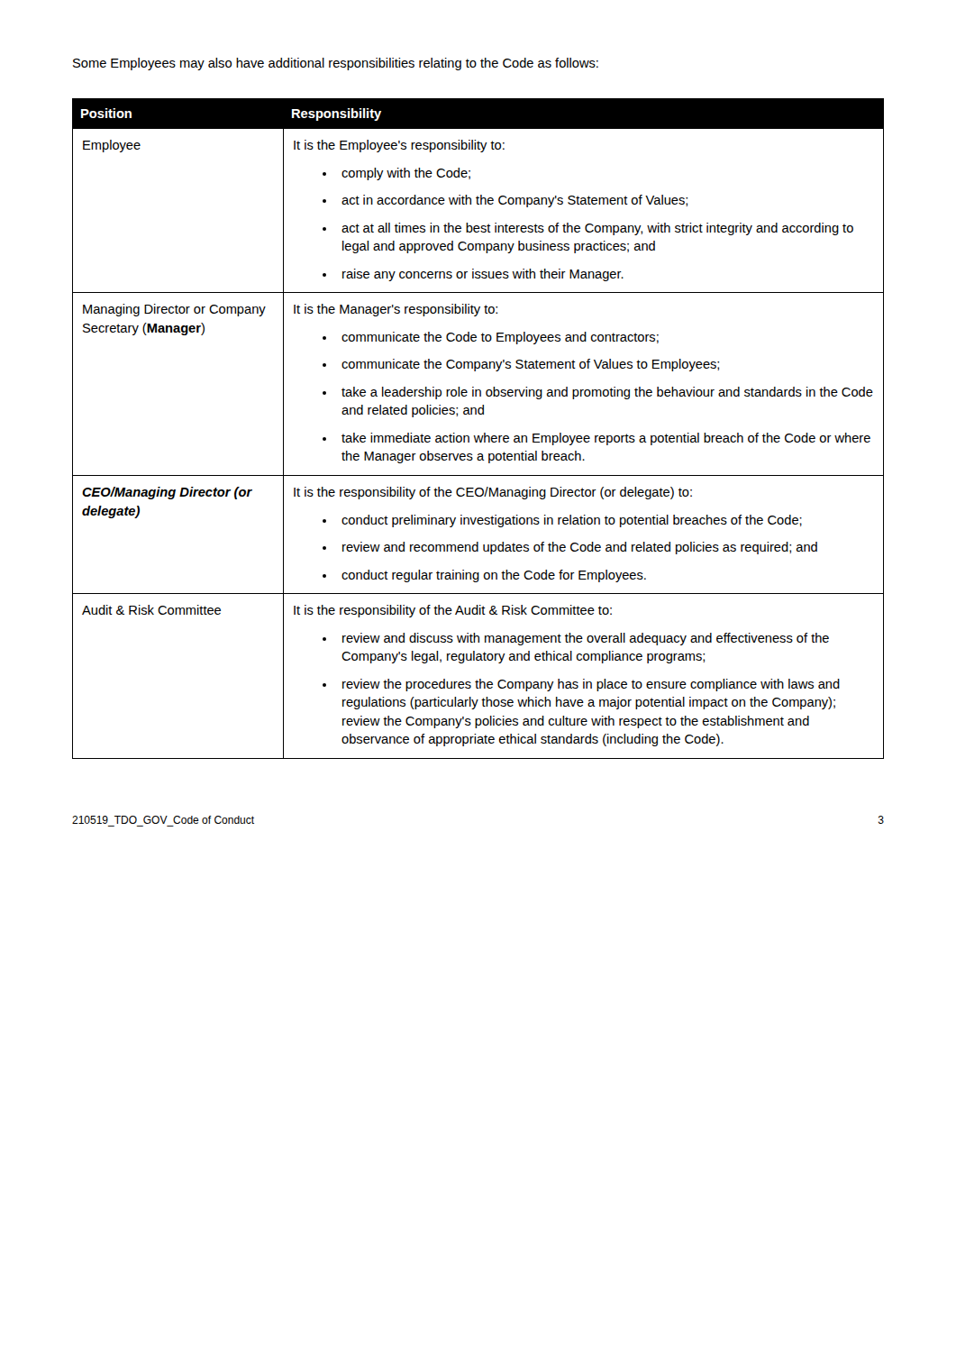Some Employees may also have additional responsibilities relating to the Code as follows:
| Position | Responsibility |
| --- | --- |
| Employee | It is the Employee's responsibility to: comply with the Code; act in accordance with the Company's Statement of Values; act at all times in the best interests of the Company, with strict integrity and according to legal and approved Company business practices; and raise any concerns or issues with their Manager. |
| Managing Director or Company Secretary ( Manager ) | It is the Manager's responsibility to: communicate the Code to Employees and contractors; communicate the Company's Statement of Values to Employees; take a leadership role in observing and promoting the behaviour and standards in the Code and related policies; and take immediate action where an Employee reports a potential breach of the Code or where the Manager observes a potential breach. |
| CEO/Managing Director (or delegate) | It is the responsibility of the CEO/Managing Director (or delegate) to: conduct preliminary investigations in relation to potential breaches of the Code; review and recommend updates of the Code and related policies as required; and conduct regular training on the Code for Employees. |
| Audit & Risk Committee | It is the responsibility of the Audit & Risk Committee to: review and discuss with management the overall adequacy and effectiveness of the Company's legal, regulatory and ethical compliance programs; review the procedures the Company has in place to ensure compliance with laws and regulations (particularly those which have a major potential impact on the Company); review the Company's policies and culture with respect to the establishment and observance of appropriate ethical standards (including the Code). |
210519_TDO_GOV_Code of Conduct 3